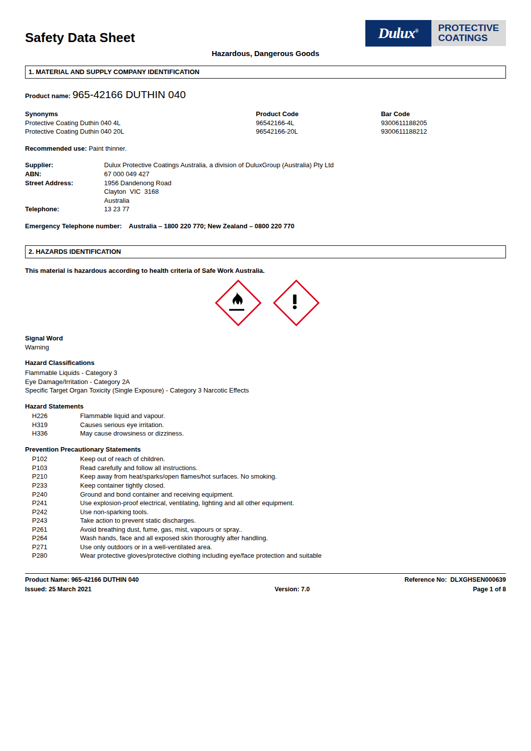Safety Data Sheet
Dulux®
PROTECTIVE
COATINGS
Hazardous, Dangerous Goods
1. MATERIAL AND SUPPLY COMPANY IDENTIFICATION
Product name: 965-42166 DUTHIN 040
| Synonyms | Product Code | Bar Code |
| Protective Coating Duthin 040 4L | 96542166-4L | 9300611188205 |
| Protective Coating Duthin 040 20L | 96542166-20L | 9300611188212 |
Recommended use: Paint thinner.
| Supplier: | Dulux Protective Coatings Australia, a division of DuluxGroup (Australia) Pty Ltd |
| ABN: | 67 000 049 427 |
| Street Address: | 1956 Dandenong Road Clayton VIC 3168 Australia |
| Telephone: | 13 23 77 |
Emergency Telephone number: Australia – 1800 220 770; New Zealand – 0800 220 770
2. HAZARDS IDENTIFICATION
This material is hazardous according to health criteria of Safe Work Australia.
Signal Word
Warning
Hazard Classifications
Flammable Liquids - Category 3
Eye Damage/Irritation - Category 2A
Specific Target Organ Toxicity (Single Exposure) - Category 3 Narcotic Effects
Hazard Statements
H226 Flammable liquid and vapour.
H319 Causes serious eye irritation.
H336 May cause drowsiness or dizziness.
Prevention Precautionary Statements
P102 Keep out of reach of children.
P103 Read carefully and follow all instructions.
P210 Keep away from heat/sparks/open flames/hot surfaces. No smoking.
P233 Keep container tightly closed.
P240 Ground and bond container and receiving equipment.
P241 Use explosion-proof electrical, ventilating, lighting and all other equipment.
P242 Use non-sparking tools.
P243 Take action to prevent static discharges.
P261 Avoid breathing dust, fume, gas, mist, vapours or spray..
P264 Wash hands, face and all exposed skin thoroughly after handling.
P271 Use only outdoors or in a well-ventilated area.
P280 Wear protective gloves/protective clothing including eye/face protection and suitable
Product Name: 965-42166 DUTHIN 040 Reference No: DLXGHSEN000639
Issued: 25 March 2021 Version: 7.0 Page 1 of 8